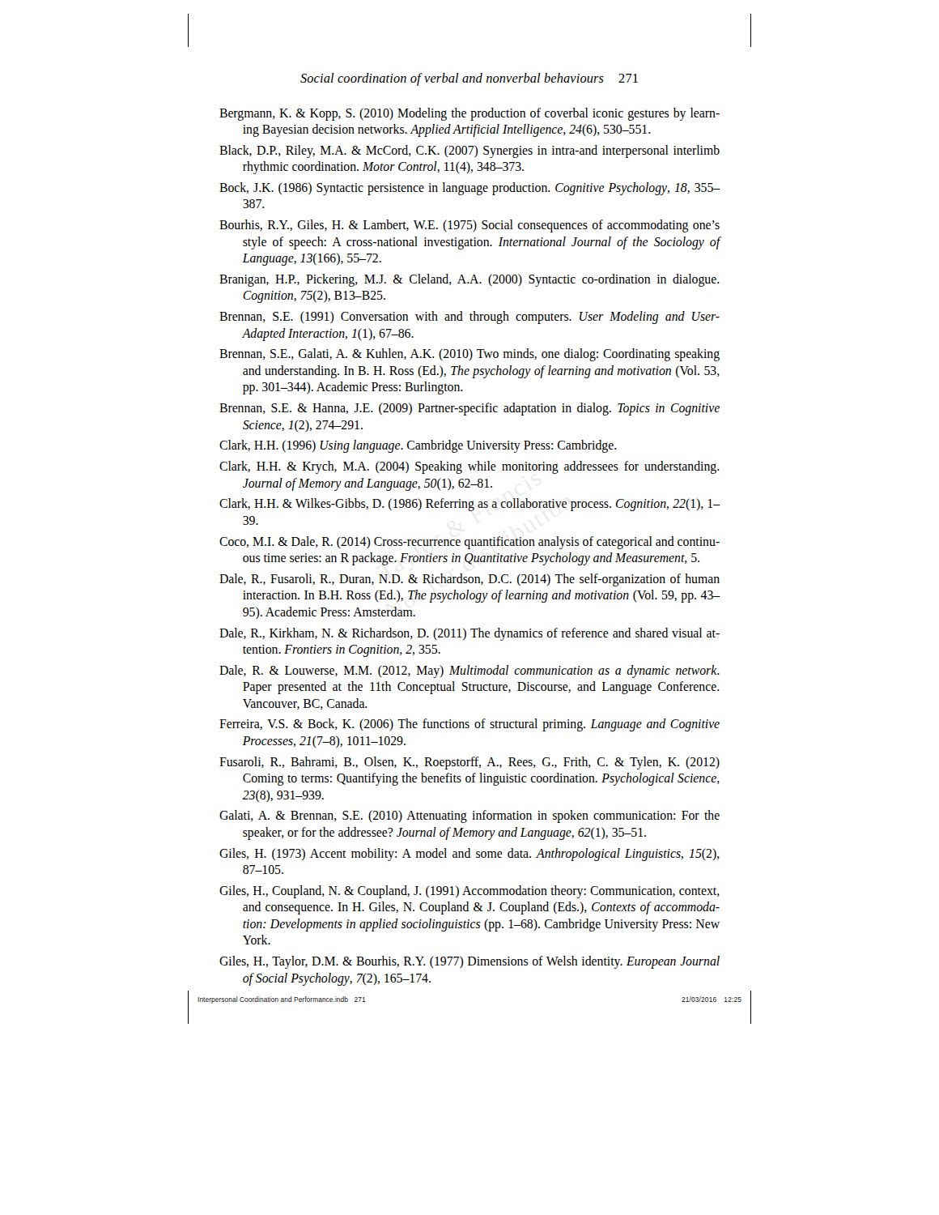Taylor & Francis Not for distribution
Social coordination of verbal and nonverbal behaviours 271
Bergmann, K. & Kopp, S. (2010) Modeling the production of coverbal iconic gestures by learning Bayesian decision networks. Applied Artificial Intelligence, 24(6), 530–551.
Black, D.P., Riley, M.A. & McCord, C.K. (2007) Synergies in intra-and interpersonal interlimb rhythmic coordination. Motor Control, 11(4), 348–373.
Bock, J.K. (1986) Syntactic persistence in language production. Cognitive Psychology, 18, 355–387.
Bourhis, R.Y., Giles, H. & Lambert, W.E. (1975) Social consequences of accommodating one’s style of speech: A cross-national investigation. International Journal of the Sociology of Language, 13(166), 55–72.
Branigan, H.P., Pickering, M.J. & Cleland, A.A. (2000) Syntactic co-ordination in dialogue. Cognition, 75(2), B13–B25.
Brennan, S.E. (1991) Conversation with and through computers. User Modeling and User-Adapted Interaction, 1(1), 67–86.
Brennan, S.E., Galati, A. & Kuhlen, A.K. (2010) Two minds, one dialog: Coordinating speaking and understanding. In B. H. Ross (Ed.), The psychology of learning and motivation (Vol. 53, pp. 301–344). Academic Press: Burlington.
Brennan, S.E. & Hanna, J.E. (2009) Partner-specific adaptation in dialog. Topics in Cognitive Science, 1(2), 274–291.
Clark, H.H. (1996) Using language. Cambridge University Press: Cambridge.
Clark, H.H. & Krych, M.A. (2004) Speaking while monitoring addressees for understanding. Journal of Memory and Language, 50(1), 62–81.
Clark, H.H. & Wilkes-Gibbs, D. (1986) Referring as a collaborative process. Cognition, 22(1), 1–39.
Coco, M.I. & Dale, R. (2014) Cross-recurrence quantification analysis of categorical and continuous time series: an R package. Frontiers in Quantitative Psychology and Measurement, 5.
Dale, R., Fusaroli, R., Duran, N.D. & Richardson, D.C. (2014) The self-organization of human interaction. In B.H. Ross (Ed.), The psychology of learning and motivation (Vol. 59, pp. 43–95). Academic Press: Amsterdam.
Dale, R., Kirkham, N. & Richardson, D. (2011) The dynamics of reference and shared visual attention. Frontiers in Cognition, 2, 355.
Dale, R. & Louwerse, M.M. (2012, May) Multimodal communication as a dynamic network. Paper presented at the 11th Conceptual Structure, Discourse, and Language Conference. Vancouver, BC, Canada.
Ferreira, V.S. & Bock, K. (2006) The functions of structural priming. Language and Cognitive Processes, 21(7–8), 1011–1029.
Fusaroli, R., Bahrami, B., Olsen, K., Roepstorff, A., Rees, G., Frith, C. & Tylen, K. (2012) Coming to terms: Quantifying the benefits of linguistic coordination. Psychological Science, 23(8), 931–939.
Galati, A. & Brennan, S.E. (2010) Attenuating information in spoken communication: For the speaker, or for the addressee? Journal of Memory and Language, 62(1), 35–51.
Giles, H. (1973) Accent mobility: A model and some data. Anthropological Linguistics, 15(2), 87–105.
Giles, H., Coupland, N. & Coupland, J. (1991) Accommodation theory: Communication, context, and consequence. In H. Giles, N. Coupland & J. Coupland (Eds.), Contexts of accommodation: Developments in applied sociolinguistics (pp. 1–68). Cambridge University Press: New York.
Giles, H., Taylor, D.M. & Bourhis, R.Y. (1977) Dimensions of Welsh identity. European Journal of Social Psychology, 7(2), 165–174.
Interpersonal Coordination and Performance.indb271
21/03/201612:25